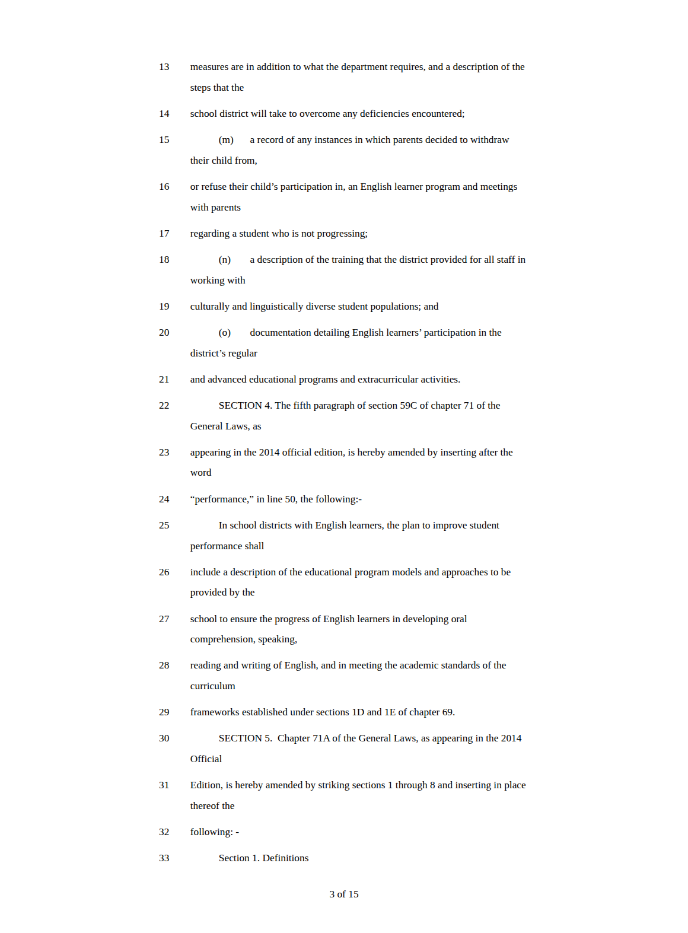13
measures are in addition to what the department requires, and a description of the steps that the
14
school district will take to overcome any deficiencies encountered;
15
(m) a record of any instances in which parents decided to withdraw their child from,
16
or refuse their child’s participation in, an English learner program and meetings with parents
17
regarding a student who is not progressing;
18
(n) a description of the training that the district provided for all staff in working with
19
culturally and linguistically diverse student populations; and
20
(o) documentation detailing English learners’ participation in the district’s regular
21
and advanced educational programs and extracurricular activities.
22
SECTION 4. The fifth paragraph of section 59C of chapter 71 of the General Laws, as
23
appearing in the 2014 official edition, is hereby amended by inserting after the word
24
“performance,” in line 50, the following:-
25
In school districts with English learners, the plan to improve student performance shall
26
include a description of the educational program models and approaches to be provided by the
27
school to ensure the progress of English learners in developing oral comprehension, speaking,
28
reading and writing of English, and in meeting the academic standards of the curriculum
29
frameworks established under sections 1D and 1E of chapter 69.
30
SECTION 5. Chapter 71A of the General Laws, as appearing in the 2014 Official
31
Edition, is hereby amended by striking sections 1 through 8 and inserting in place thereof the
32
following: -
33
Section 1. Definitions
3 of 15